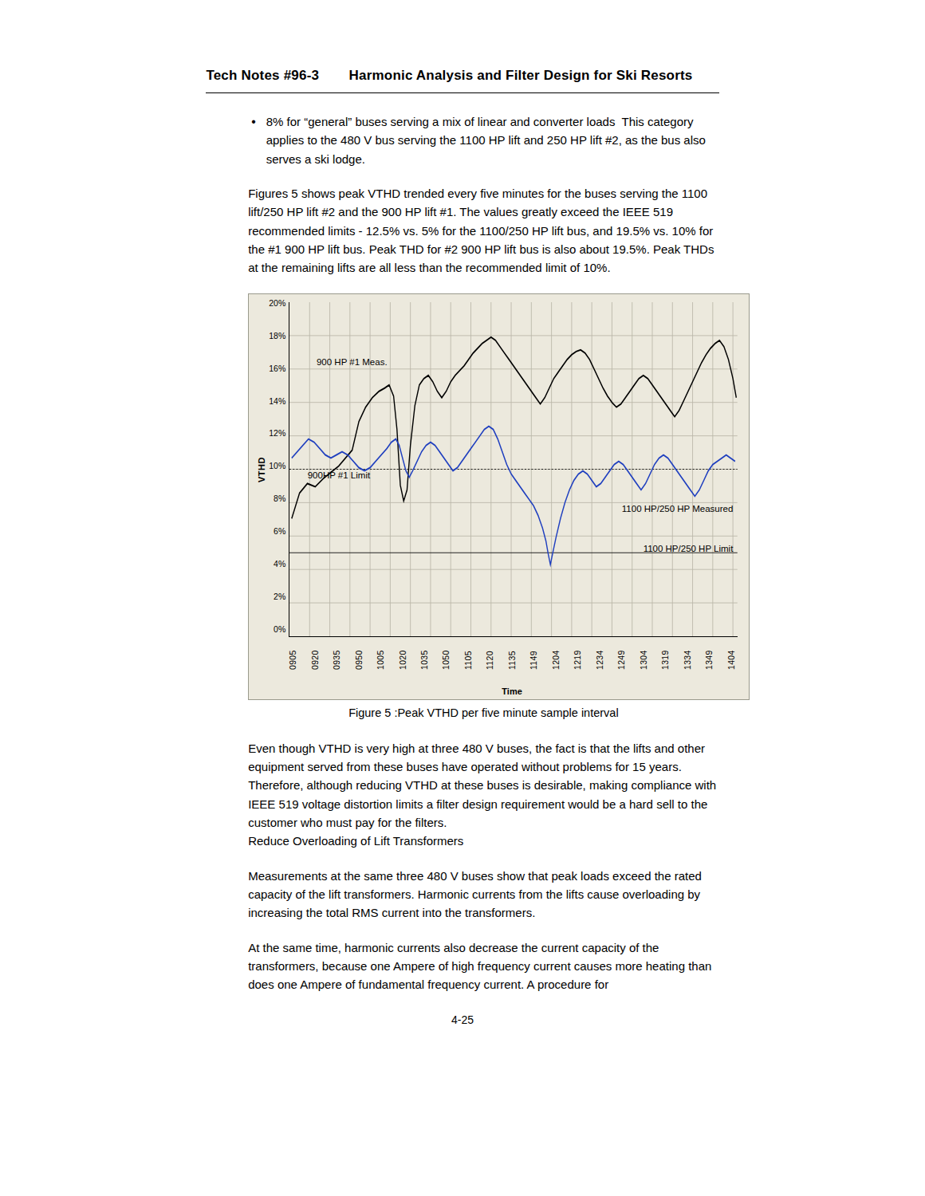Tech Notes #96-3 Harmonic Analysis and Filter Design for Ski Resorts
8% for “general” buses serving a mix of linear and converter loads This category applies to the 480 V bus serving the 1100 HP lift and 250 HP lift #2, as the bus also serves a ski lodge.
Figures 5 shows peak VTHD trended every five minutes for the buses serving the 1100 lift/250 HP lift #2 and the 900 HP lift #1. The values greatly exceed the IEEE 519 recommended limits - 12.5% vs. 5% for the 1100/250 HP lift bus, and 19.5% vs. 10% for the #1 900 HP lift bus. Peak THD for #2 900 HP lift bus is also about 19.5%. Peak THDs at the remaining lifts are all less than the recommended limit of 10%.
VTHD
20% 18% 16% 14% 12% 10% 8% 6% 4% 2% 0%
900 HP #1 Meas.
900HP #1 Limit
1100 HP/250 HP Measured
1100 HP/250 HP Limit
090509200935095010051020103510501105112011351149120412191234124913041319133413491404
Time
Figure 5 :Peak VTHD per five minute sample interval
Even though VTHD is very high at three 480 V buses, the fact is that the lifts and other equipment served from these buses have operated without problems for 15 years. Therefore, although reducing VTHD at these buses is desirable, making compliance with IEEE 519 voltage distortion limits a filter design requirement would be a hard sell to the customer who must pay for the filters.
Reduce Overloading of Lift Transformers
Measurements at the same three 480 V buses show that peak loads exceed the rated capacity of the lift transformers. Harmonic currents from the lifts cause overloading by increasing the total RMS current into the transformers.
At the same time, harmonic currents also decrease the current capacity of the transformers, because one Ampere of high frequency current causes more heating than does one Ampere of fundamental frequency current. A procedure for
4-25